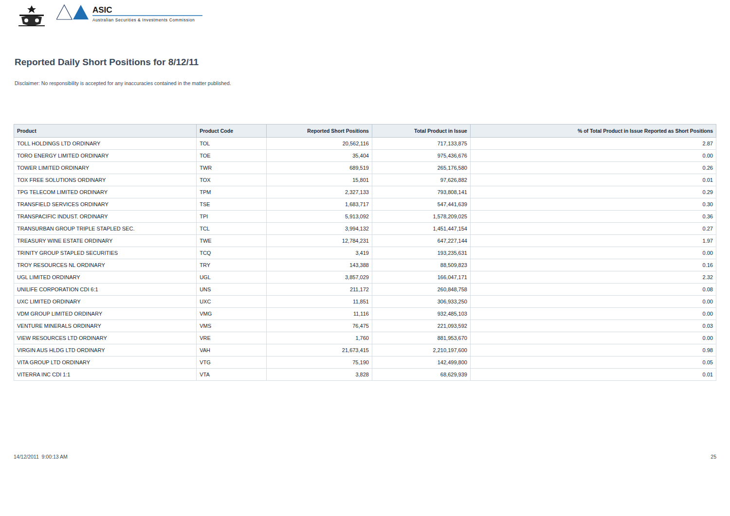ASIC Australian Securities & Investments Commission
Reported Daily Short Positions for 8/12/11
Disclaimer: No responsibility is accepted for any inaccuracies contained in the matter published.
| Product | Product Code | Reported Short Positions | Total Product in Issue | % of Total Product in Issue Reported as Short Positions |
| --- | --- | --- | --- | --- |
| TOLL HOLDINGS LTD ORDINARY | TOL | 20,562,116 | 717,133,875 | 2.87 |
| TORO ENERGY LIMITED ORDINARY | TOE | 35,404 | 975,436,676 | 0.00 |
| TOWER LIMITED ORDINARY | TWR | 689,519 | 265,176,580 | 0.26 |
| TOX FREE SOLUTIONS ORDINARY | TOX | 15,801 | 97,626,882 | 0.01 |
| TPG TELECOM LIMITED ORDINARY | TPM | 2,327,133 | 793,808,141 | 0.29 |
| TRANSFIELD SERVICES ORDINARY | TSE | 1,683,717 | 547,441,639 | 0.30 |
| TRANSPACIFIC INDUST. ORDINARY | TPI | 5,913,092 | 1,578,209,025 | 0.36 |
| TRANSURBAN GROUP TRIPLE STAPLED SEC. | TCL | 3,994,132 | 1,451,447,154 | 0.27 |
| TREASURY WINE ESTATE ORDINARY | TWE | 12,784,231 | 647,227,144 | 1.97 |
| TRINITY GROUP STAPLED SECURITIES | TCQ | 3,419 | 193,235,631 | 0.00 |
| TROY RESOURCES NL ORDINARY | TRY | 143,388 | 88,509,823 | 0.16 |
| UGL LIMITED ORDINARY | UGL | 3,857,029 | 166,047,171 | 2.32 |
| UNILIFE CORPORATION CDI 6:1 | UNS | 211,172 | 260,848,758 | 0.08 |
| UXC LIMITED ORDINARY | UXC | 11,851 | 306,933,250 | 0.00 |
| VDM GROUP LIMITED ORDINARY | VMG | 11,116 | 932,485,103 | 0.00 |
| VENTURE MINERALS ORDINARY | VMS | 76,475 | 221,093,592 | 0.03 |
| VIEW RESOURCES LTD ORDINARY | VRE | 1,760 | 881,953,670 | 0.00 |
| VIRGIN AUS HLDG LTD ORDINARY | VAH | 21,673,415 | 2,210,197,600 | 0.98 |
| VITA GROUP LTD ORDINARY | VTG | 75,190 | 142,499,800 | 0.05 |
| VITERRA INC CDI 1:1 | VTA | 3,828 | 68,629,939 | 0.01 |
14/12/2011 9:00:13 AM 25